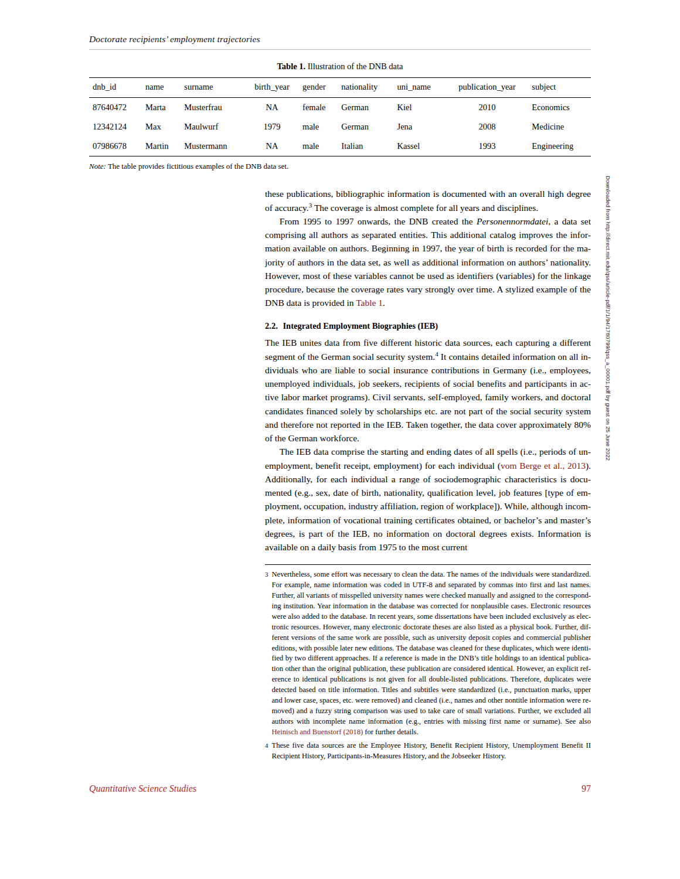Doctorate recipients’ employment trajectories
Table 1. Illustration of the DNB data
| dnb_id | name | surname | birth_year | gender | nationality | uni_name | publication_year | subject |
| --- | --- | --- | --- | --- | --- | --- | --- | --- |
| 87640472 | Marta | Musterfrau | NA | female | German | Kiel | 2010 | Economics |
| 12342124 | Max | Maulwurf | 1979 | male | German | Jena | 2008 | Medicine |
| 07986678 | Martin | Mustermann | NA | male | Italian | Kassel | 1993 | Engineering |
Note: The table provides fictitious examples of the DNB data set.
these publications, bibliographic information is documented with an overall high degree of accuracy.3 The coverage is almost complete for all years and disciplines.
From 1995 to 1997 onwards, the DNB created the Personennormdatei, a data set comprising all authors as separated entities. This additional catalog improves the information available on authors. Beginning in 1997, the year of birth is recorded for the majority of authors in the data set, as well as additional information on authors’ nationality. However, most of these variables cannot be used as identifiers (variables) for the linkage procedure, because the coverage rates vary strongly over time. A stylized example of the DNB data is provided in Table 1.
2.2. Integrated Employment Biographies (IEB)
The IEB unites data from five different historic data sources, each capturing a different segment of the German social security system.4 It contains detailed information on all individuals who are liable to social insurance contributions in Germany (i.e., employees, unemployed individuals, job seekers, recipients of social benefits and participants in active labor market programs). Civil servants, self-employed, family workers, and doctoral candidates financed solely by scholarships etc. are not part of the social security system and therefore not reported in the IEB. Taken together, the data cover approximately 80% of the German workforce.
The IEB data comprise the starting and ending dates of all spells (i.e., periods of unemployment, benefit receipt, employment) for each individual (vom Berge et al., 2013). Additionally, for each individual a range of sociodemographic characteristics is documented (e.g., sex, date of birth, nationality, qualification level, job features [type of employment, occupation, industry affiliation, region of workplace]). While, although incomplete, information of vocational training certificates obtained, or bachelor’s and master’s degrees, is part of the IEB, no information on doctoral degrees exists. Information is available on a daily basis from 1975 to the most current
3
Nevertheless, some effort was necessary to clean the data. The names of the individuals were standardized. For example, name information was coded in UTF-8 and separated by commas into first and last names. Further, all variants of misspelled university names were checked manually and assigned to the corresponding institution. Year information in the database was corrected for nonplausible cases. Electronic resources were also added to the database. In recent years, some dissertations have been included exclusively as electronic resources. However, many electronic doctorate theses are also listed as a physical book. Further, different versions of the same work are possible, such as university deposit copies and commercial publisher editions, with possible later new editions. The database was cleaned for these duplicates, which were identified by two different approaches. If a reference is made in the DNB’s title holdings to an identical publication other than the original publication, these publication are considered identical. However, an explicit reference to identical publications is not given for all double-listed publications. Therefore, duplicates were detected based on title information. Titles and subtitles were standardized (i.e., punctuation marks, upper and lower case, spaces, etc. were removed) and cleaned (i.e., names and other nontitle information were removed) and a fuzzy string comparison was used to take care of small variations. Further, we excluded all authors with incomplete name information (e.g., entries with missing first name or surname). See also Heinisch and Buenstorf (2018) for further details.
4
These five data sources are the Employee History, Benefit Recipient History, Unemployment Benefit II Recipient History, Participants-in-Measures History, and the Jobseeker History.
Quantitative Science Studies
97
Downloaded from http://direct.mit.edu/qss/article-pdf/1/1/94/1780799/qss_a_00001.pdf by guest on 25 June 2022